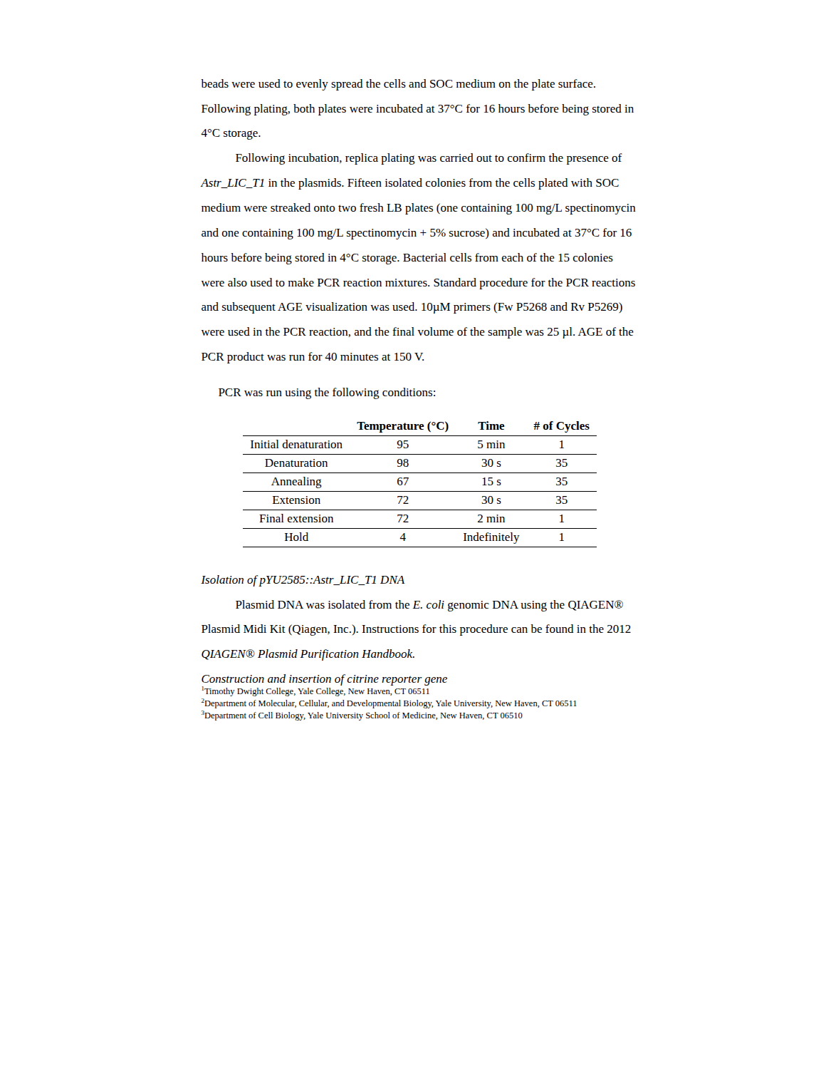beads were used to evenly spread the cells and SOC medium on the plate surface. Following plating, both plates were incubated at 37°C for 16 hours before being stored in 4°C storage.
Following incubation, replica plating was carried out to confirm the presence of Astr_LIC_T1 in the plasmids. Fifteen isolated colonies from the cells plated with SOC medium were streaked onto two fresh LB plates (one containing 100 mg/L spectinomycin and one containing 100 mg/L spectinomycin + 5% sucrose) and incubated at 37°C for 16 hours before being stored in 4°C storage. Bacterial cells from each of the 15 colonies were also used to make PCR reaction mixtures. Standard procedure for the PCR reactions and subsequent AGE visualization was used. 10µM primers (Fw P5268 and Rv P5269) were used in the PCR reaction, and the final volume of the sample was 25 µl. AGE of the PCR product was run for 40 minutes at 150 V.
PCR was run using the following conditions:
| | Temperature (°C) | Time | # of Cycles |
| --- | --- | --- | --- |
| Initial denaturation | 95 | 5 min | 1 |
| Denaturation | 98 | 30 s | 35 |
| Annealing | 67 | 15 s | 35 |
| Extension | 72 | 30 s | 35 |
| Final extension | 72 | 2 min | 1 |
| Hold | 4 | Indefinitely | 1 |
Isolation of pYU2585::Astr_LIC_T1 DNA
Plasmid DNA was isolated from the E. coli genomic DNA using the QIAGEN® Plasmid Midi Kit (Qiagen, Inc.). Instructions for this procedure can be found in the 2012 QIAGEN® Plasmid Purification Handbook.
Construction and insertion of citrine reporter gene
1Timothy Dwight College, Yale College, New Haven, CT 06511
2Department of Molecular, Cellular, and Developmental Biology, Yale University, New Haven, CT 06511
3Department of Cell Biology, Yale University School of Medicine, New Haven, CT 06510